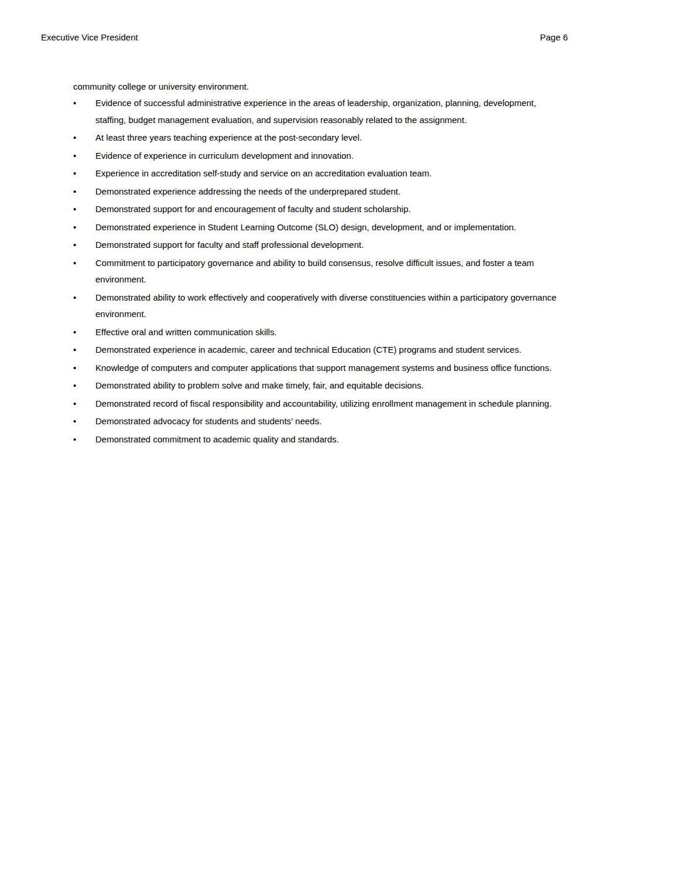Executive Vice President Page 6
community college or university environment.
Evidence of successful administrative experience in the areas of leadership, organization, planning, development, staffing, budget management evaluation, and supervision reasonably related to the assignment.
At least three years teaching experience at the post-secondary level.
Evidence of experience in curriculum development and innovation.
Experience in accreditation self-study and service on an accreditation evaluation team.
Demonstrated experience addressing the needs of the underprepared student.
Demonstrated support for and encouragement of faculty and student scholarship.
Demonstrated experience in Student Learning Outcome (SLO) design, development, and or implementation.
Demonstrated support for faculty and staff professional development.
Commitment to participatory governance and ability to build consensus, resolve difficult issues, and foster a team environment.
Demonstrated ability to work effectively and cooperatively with diverse constituencies within a participatory governance environment.
Effective oral and written communication skills.
Demonstrated experience in academic, career and technical Education (CTE) programs and student services.
Knowledge of computers and computer applications that support management systems and business office functions.
Demonstrated ability to problem solve and make timely, fair, and equitable decisions.
Demonstrated record of fiscal responsibility and accountability, utilizing enrollment management in schedule planning.
Demonstrated advocacy for students and students’ needs.
Demonstrated commitment to academic quality and standards.